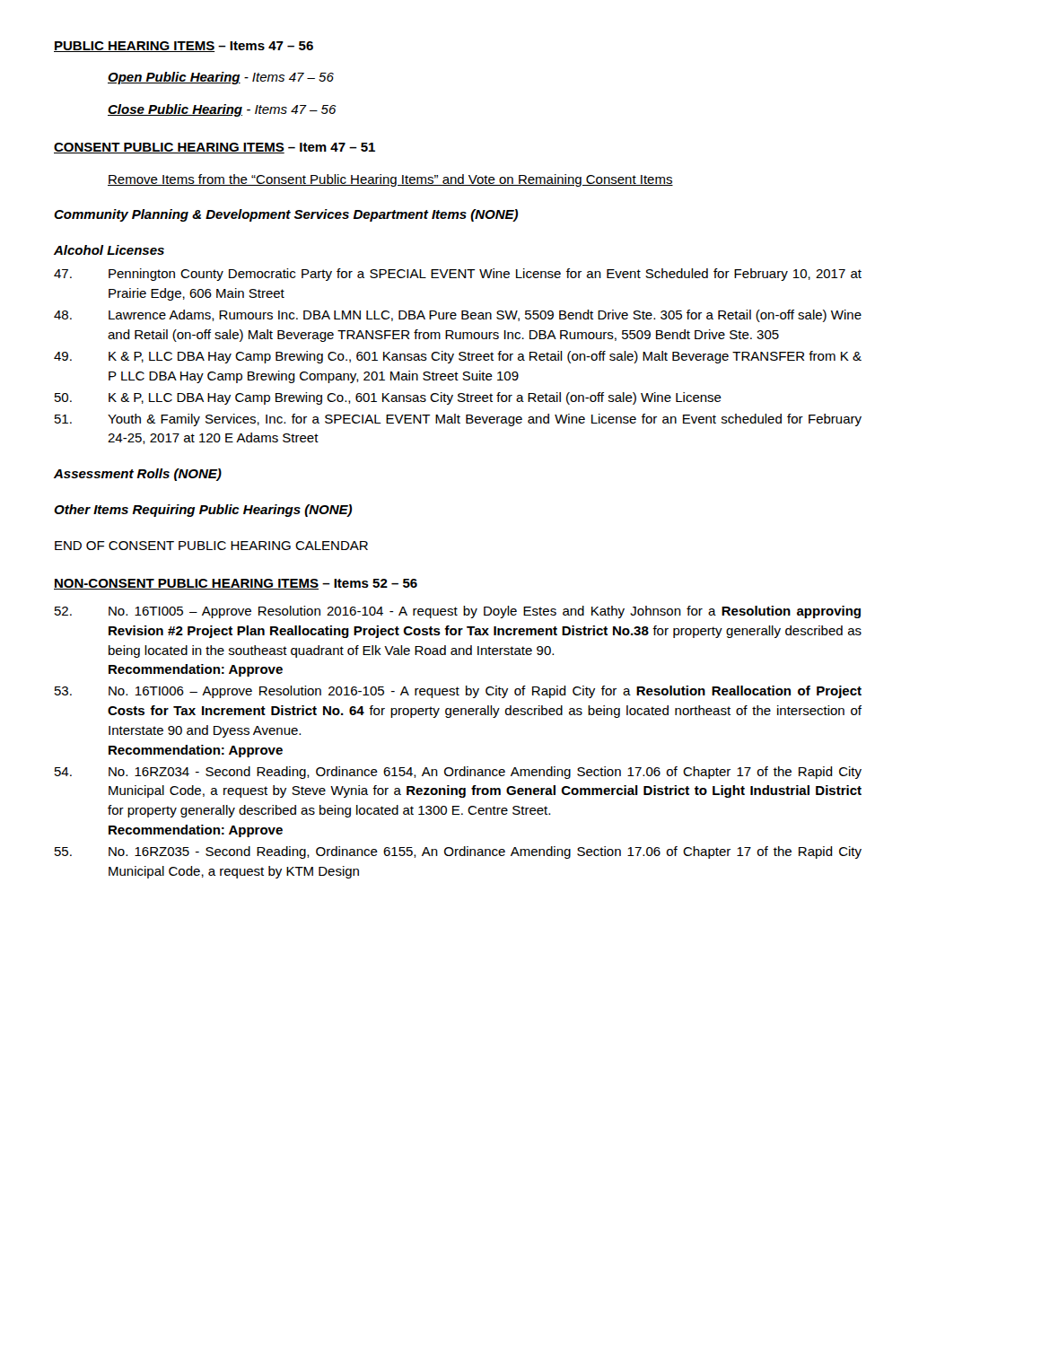PUBLIC HEARING ITEMS – Items 47 – 56
Open Public Hearing - Items 47 – 56
Close Public Hearing - Items 47 – 56
CONSENT PUBLIC HEARING ITEMS – Item 47 – 51
Remove Items from the “Consent Public Hearing Items” and Vote on Remaining Consent Items
Community Planning & Development Services Department Items (NONE)
Alcohol Licenses
47. Pennington County Democratic Party for a SPECIAL EVENT Wine License for an Event Scheduled for February 10, 2017 at Prairie Edge, 606 Main Street
48. Lawrence Adams, Rumours Inc. DBA LMN LLC, DBA Pure Bean SW, 5509 Bendt Drive Ste. 305 for a Retail (on-off sale) Wine and Retail (on-off sale) Malt Beverage TRANSFER from Rumours Inc. DBA Rumours, 5509 Bendt Drive Ste. 305
49. K & P, LLC DBA Hay Camp Brewing Co., 601 Kansas City Street for a Retail (on-off sale) Malt Beverage TRANSFER from K & P LLC DBA Hay Camp Brewing Company, 201 Main Street Suite 109
50. K & P, LLC DBA Hay Camp Brewing Co., 601 Kansas City Street for a Retail (on-off sale) Wine License
51. Youth & Family Services, Inc. for a SPECIAL EVENT Malt Beverage and Wine License for an Event scheduled for February 24-25, 2017 at 120 E Adams Street
Assessment Rolls (NONE)
Other Items Requiring Public Hearings (NONE)
END OF CONSENT PUBLIC HEARING CALENDAR
NON-CONSENT PUBLIC HEARING ITEMS – Items 52 – 56
52. No. 16TI005 – Approve Resolution 2016-104 - A request by Doyle Estes and Kathy Johnson for a Resolution approving Revision #2 Project Plan Reallocating Project Costs for Tax Increment District No.38 for property generally described as being located in the southeast quadrant of Elk Vale Road and Interstate 90. Recommendation: Approve
53. No. 16TI006 – Approve Resolution 2016-105 - A request by City of Rapid City for a Resolution Reallocation of Project Costs for Tax Increment District No. 64 for property generally described as being located northeast of the intersection of Interstate 90 and Dyess Avenue. Recommendation: Approve
54. No. 16RZ034 - Second Reading, Ordinance 6154, An Ordinance Amending Section 17.06 of Chapter 17 of the Rapid City Municipal Code, a request by Steve Wynia for a Rezoning from General Commercial District to Light Industrial District for property generally described as being located at 1300 E. Centre Street. Recommendation: Approve
55. No. 16RZ035 - Second Reading, Ordinance 6155, An Ordinance Amending Section 17.06 of Chapter 17 of the Rapid City Municipal Code, a request by KTM Design